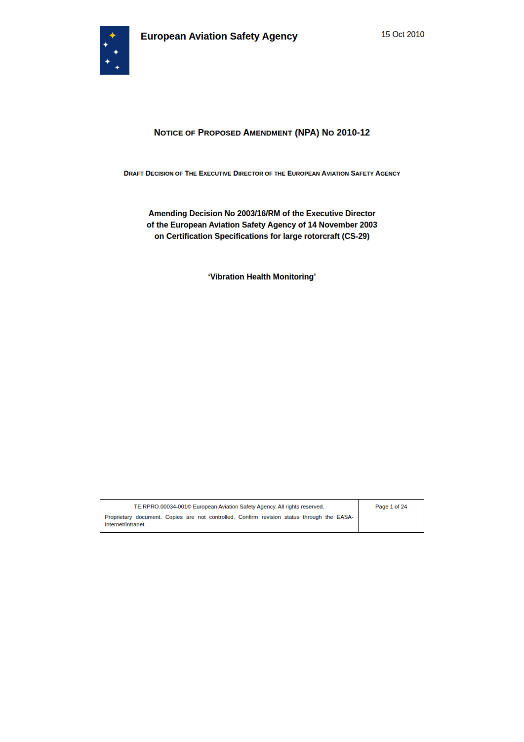✦ ✦ ✦ ✦ ✦
European Aviation Safety Agency
15 Oct 2010
NOTICE OF PROPOSED AMENDMENT (NPA) NO 2010-12
DRAFT DECISION OF THE EXECUTIVE DIRECTOR OF THE EUROPEAN AVIATION SAFETY AGENCY
Amending Decision No 2003/16/RM of the Executive Director
of the European Aviation Safety Agency of 14 November 2003
on Certification Specifications for large rotorcraft (CS-29)
‘Vibration Health Monitoring’
TE.RPRO.00034-001© European Aviation Safety Agency. All rights reserved.
Proprietary document. Copies are not controlled. Confirm revision status through the EASA-Internet/Intranet.
Page 1 of 24